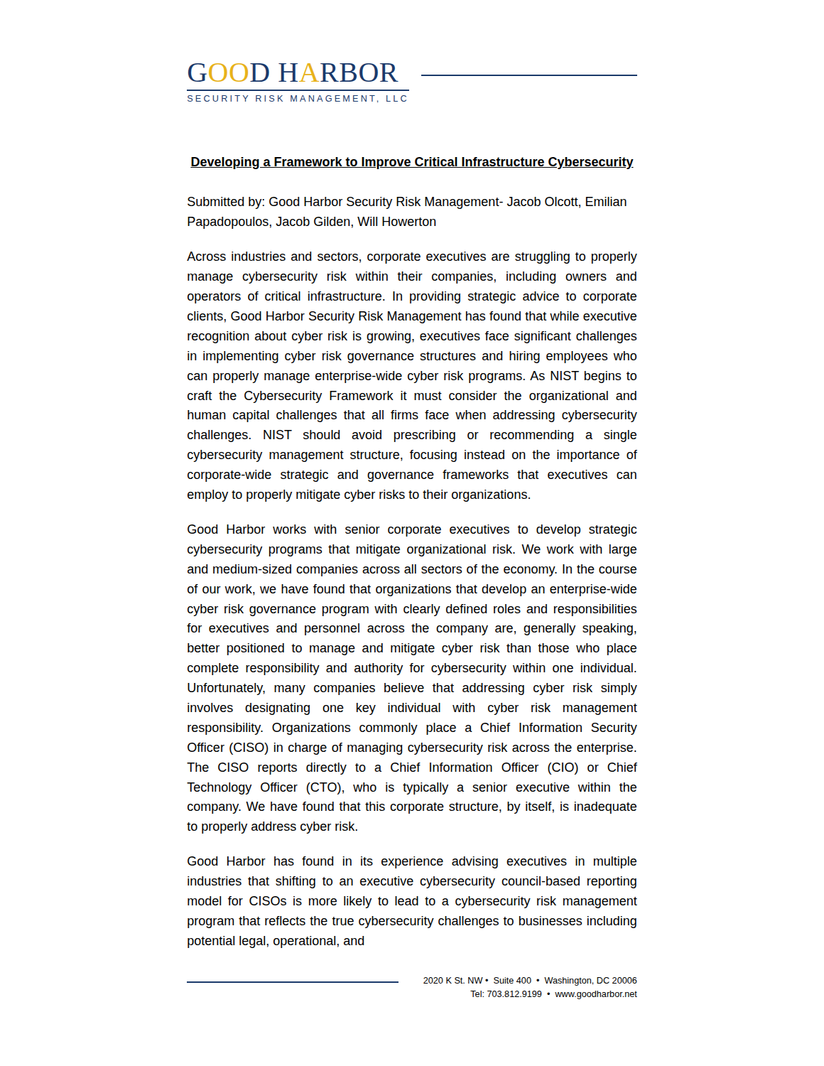GOOD HARBOR
Security Risk Management, LLC
Developing a Framework to Improve Critical Infrastructure Cybersecurity
Submitted by: Good Harbor Security Risk Management- Jacob Olcott, Emilian Papadopoulos, Jacob Gilden, Will Howerton
Across industries and sectors, corporate executives are struggling to properly manage cybersecurity risk within their companies, including owners and operators of critical infrastructure. In providing strategic advice to corporate clients, Good Harbor Security Risk Management has found that while executive recognition about cyber risk is growing, executives face significant challenges in implementing cyber risk governance structures and hiring employees who can properly manage enterprise-wide cyber risk programs. As NIST begins to craft the Cybersecurity Framework it must consider the organizational and human capital challenges that all firms face when addressing cybersecurity challenges. NIST should avoid prescribing or recommending a single cybersecurity management structure, focusing instead on the importance of corporate-wide strategic and governance frameworks that executives can employ to properly mitigate cyber risks to their organizations.
Good Harbor works with senior corporate executives to develop strategic cybersecurity programs that mitigate organizational risk. We work with large and medium-sized companies across all sectors of the economy. In the course of our work, we have found that organizations that develop an enterprise-wide cyber risk governance program with clearly defined roles and responsibilities for executives and personnel across the company are, generally speaking, better positioned to manage and mitigate cyber risk than those who place complete responsibility and authority for cybersecurity within one individual. Unfortunately, many companies believe that addressing cyber risk simply involves designating one key individual with cyber risk management responsibility. Organizations commonly place a Chief Information Security Officer (CISO) in charge of managing cybersecurity risk across the enterprise. The CISO reports directly to a Chief Information Officer (CIO) or Chief Technology Officer (CTO), who is typically a senior executive within the company. We have found that this corporate structure, by itself, is inadequate to properly address cyber risk.
Good Harbor has found in its experience advising executives in multiple industries that shifting to an executive cybersecurity council-based reporting model for CISOs is more likely to lead to a cybersecurity risk management program that reflects the true cybersecurity challenges to businesses including potential legal, operational, and
2020 K St. NW • Suite 400 • Washington, DC 20006
Tel: 703.812.9199 • www.goodharbor.net